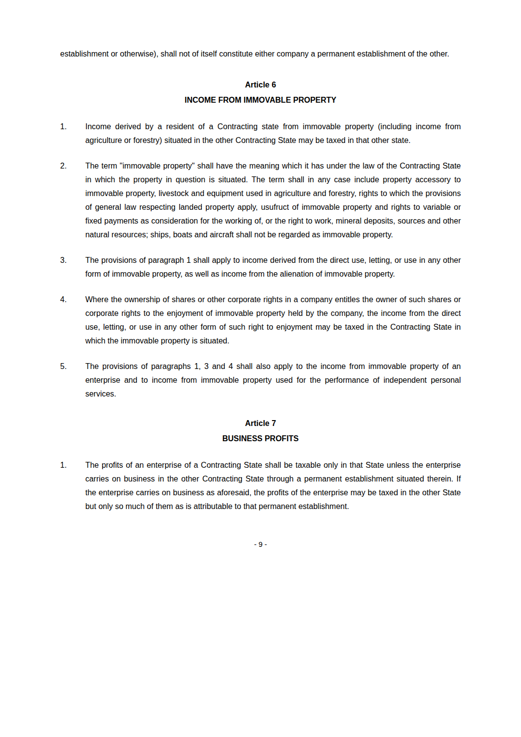establishment or otherwise), shall not of itself constitute either company a permanent establishment of the other.
Article 6
Income from Immovable Property
Income derived by a resident of a Contracting state from immovable property (including income from agriculture or forestry) situated in the other Contracting State may be taxed in that other state.
The term "immovable property" shall have the meaning which it has under the law of the Contracting State in which the property in question is situated. The term shall in any case include property accessory to immovable property, livestock and equipment used in agriculture and forestry, rights to which the provisions of general law respecting landed property apply, usufruct of immovable property and rights to variable or fixed payments as consideration for the working of, or the right to work, mineral deposits, sources and other natural resources; ships, boats and aircraft shall not be regarded as immovable property.
The provisions of paragraph 1 shall apply to income derived from the direct use, letting, or use in any other form of immovable property, as well as income from the alienation of immovable property.
Where the ownership of shares or other corporate rights in a company entitles the owner of such shares or corporate rights to the enjoyment of immovable property held by the company, the income from the direct use, letting, or use in any other form of such right to enjoyment may be taxed in the Contracting State in which the immovable property is situated.
The provisions of paragraphs 1, 3 and 4 shall also apply to the income from immovable property of an enterprise and to income from immovable property used for the performance of independent personal services.
Article 7
Business Profits
The profits of an enterprise of a Contracting State shall be taxable only in that State unless the enterprise carries on business in the other Contracting State through a permanent establishment situated therein. If the enterprise carries on business as aforesaid, the profits of the enterprise may be taxed in the other State but only so much of them as is attributable to that permanent establishment.
- 9 -